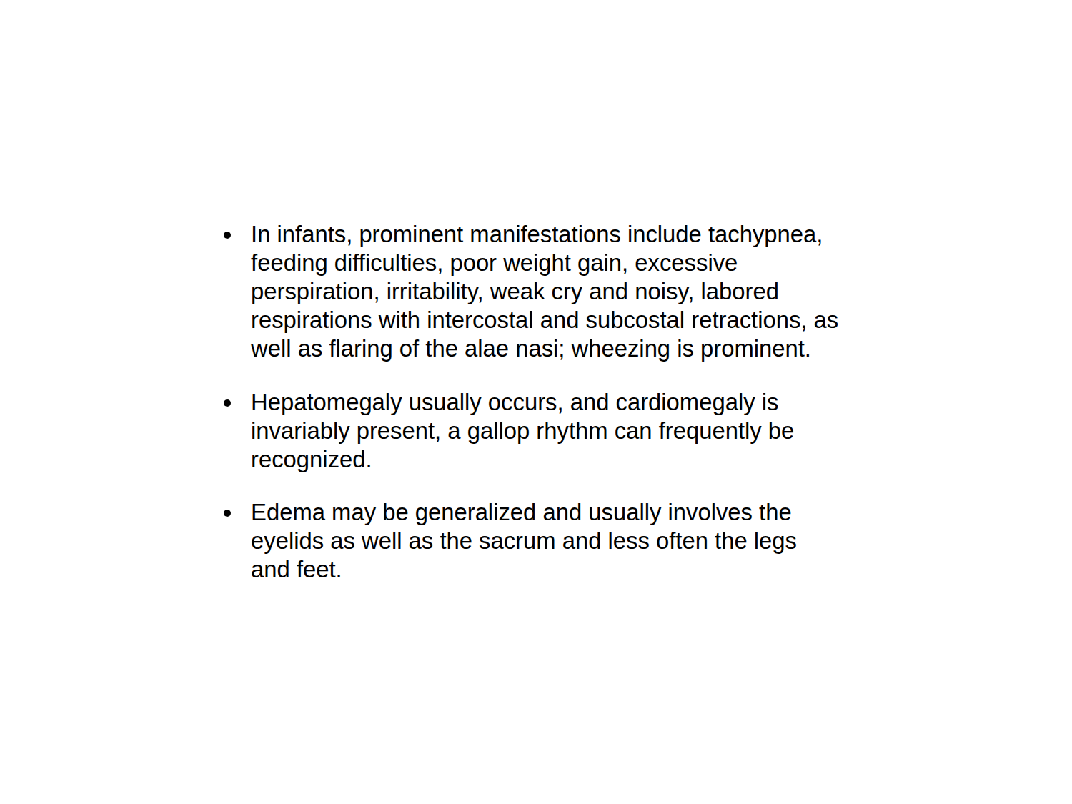In infants, prominent manifestations include tachypnea, feeding difficulties, poor weight gain, excessive perspiration, irritability, weak cry and noisy, labored respirations with intercostal and subcostal retractions, as well as flaring of the alae nasi; wheezing is prominent.
Hepatomegaly usually occurs, and cardiomegaly is invariably present, a gallop rhythm can frequently be recognized.
Edema may be generalized and usually involves the eyelids as well as the sacrum and less often the legs and feet.